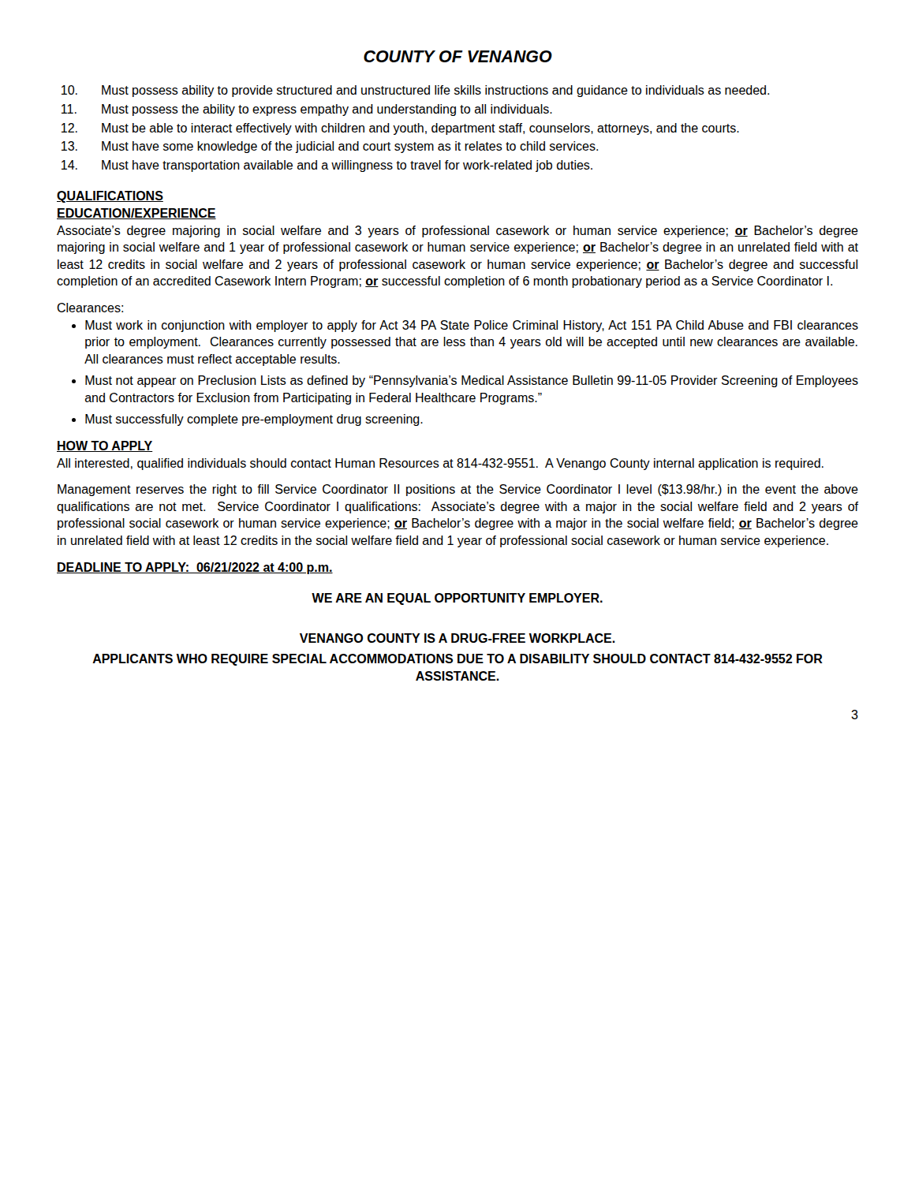COUNTY OF VENANGO
10. Must possess ability to provide structured and unstructured life skills instructions and guidance to individuals as needed.
11. Must possess the ability to express empathy and understanding to all individuals.
12. Must be able to interact effectively with children and youth, department staff, counselors, attorneys, and the courts.
13. Must have some knowledge of the judicial and court system as it relates to child services.
14. Must have transportation available and a willingness to travel for work-related job duties.
QUALIFICATIONS
EDUCATION/EXPERIENCE
Associate’s degree majoring in social welfare and 3 years of professional casework or human service experience; or Bachelor’s degree majoring in social welfare and 1 year of professional casework or human service experience; or Bachelor’s degree in an unrelated field with at least 12 credits in social welfare and 2 years of professional casework or human service experience; or Bachelor’s degree and successful completion of an accredited Casework Intern Program; or successful completion of 6 month probationary period as a Service Coordinator I.
Clearances:
Must work in conjunction with employer to apply for Act 34 PA State Police Criminal History, Act 151 PA Child Abuse and FBI clearances prior to employment. Clearances currently possessed that are less than 4 years old will be accepted until new clearances are available. All clearances must reflect acceptable results.
Must not appear on Preclusion Lists as defined by “Pennsylvania’s Medical Assistance Bulletin 99-11-05 Provider Screening of Employees and Contractors for Exclusion from Participating in Federal Healthcare Programs.”
Must successfully complete pre-employment drug screening.
HOW TO APPLY
All interested, qualified individuals should contact Human Resources at 814-432-9551. A Venango County internal application is required.
Management reserves the right to fill Service Coordinator II positions at the Service Coordinator I level ($13.98/hr.) in the event the above qualifications are not met. Service Coordinator I qualifications: Associate’s degree with a major in the social welfare field and 2 years of professional social casework or human service experience; or Bachelor’s degree with a major in the social welfare field; or Bachelor’s degree in unrelated field with at least 12 credits in the social welfare field and 1 year of professional social casework or human service experience.
DEADLINE TO APPLY: 06/21/2022 at 4:00 p.m.
WE ARE AN EQUAL OPPORTUNITY EMPLOYER.
VENANGO COUNTY IS A DRUG-FREE WORKPLACE.
APPLICANTS WHO REQUIRE SPECIAL ACCOMMODATIONS DUE TO A DISABILITY SHOULD CONTACT 814-432-9552 FOR ASSISTANCE.
3